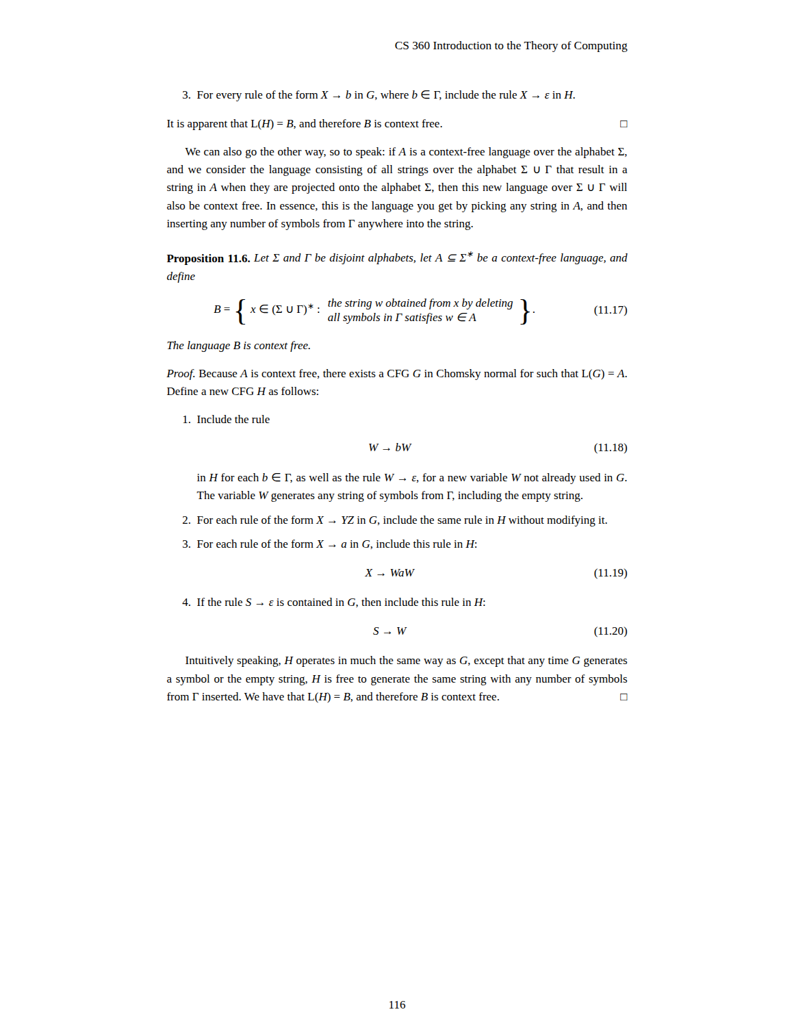CS 360 Introduction to the Theory of Computing
3. For every rule of the form X → b in G, where b ∈ Γ, include the rule X → ε in H.
It is apparent that L(H) = B, and therefore B is context free.□
We can also go the other way, so to speak: if A is a context-free language over the alphabet Σ, and we consider the language consisting of all strings over the alphabet Σ ∪ Γ that result in a string in A when they are projected onto the alphabet Σ, then this new language over Σ ∪ Γ will also be context free. In essence, this is the language you get by picking any string in A, and then inserting any number of symbols from Γ anywhere into the string.
Proposition 11.6. Let Σ and Γ be disjoint alphabets, let A ⊆ Σ∗ be a context-free language, and define
B = { x ∈ (Σ ∪ Γ)∗ : the string w obtained from x by deleting
all symbols in Γ satisfies w ∈ A } .
(11.17)
The language B is context free.
Proof. Because A is context free, there exists a CFG G in Chomsky normal for such that L(G) = A. Define a new CFG H as follows:
1. Include the rule
W → bW
(11.18)
in H for each b ∈ Γ, as well as the rule W → ε, for a new variable W not already used in G. The variable W generates any string of symbols from Γ, including the empty string.
2. For each rule of the form X → YZ in G, include the same rule in H without modifying it.
3. For each rule of the form X → a in G, include this rule in H:
X → WaW
(11.19)
4. If the rule S → ε is contained in G, then include this rule in H:
S → W
(11.20)
Intuitively speaking, H operates in much the same way as G, except that any time G generates a symbol or the empty string, H is free to generate the same string with any number of symbols from Γ inserted. We have that L(H) = B, and therefore B is context free.□
116